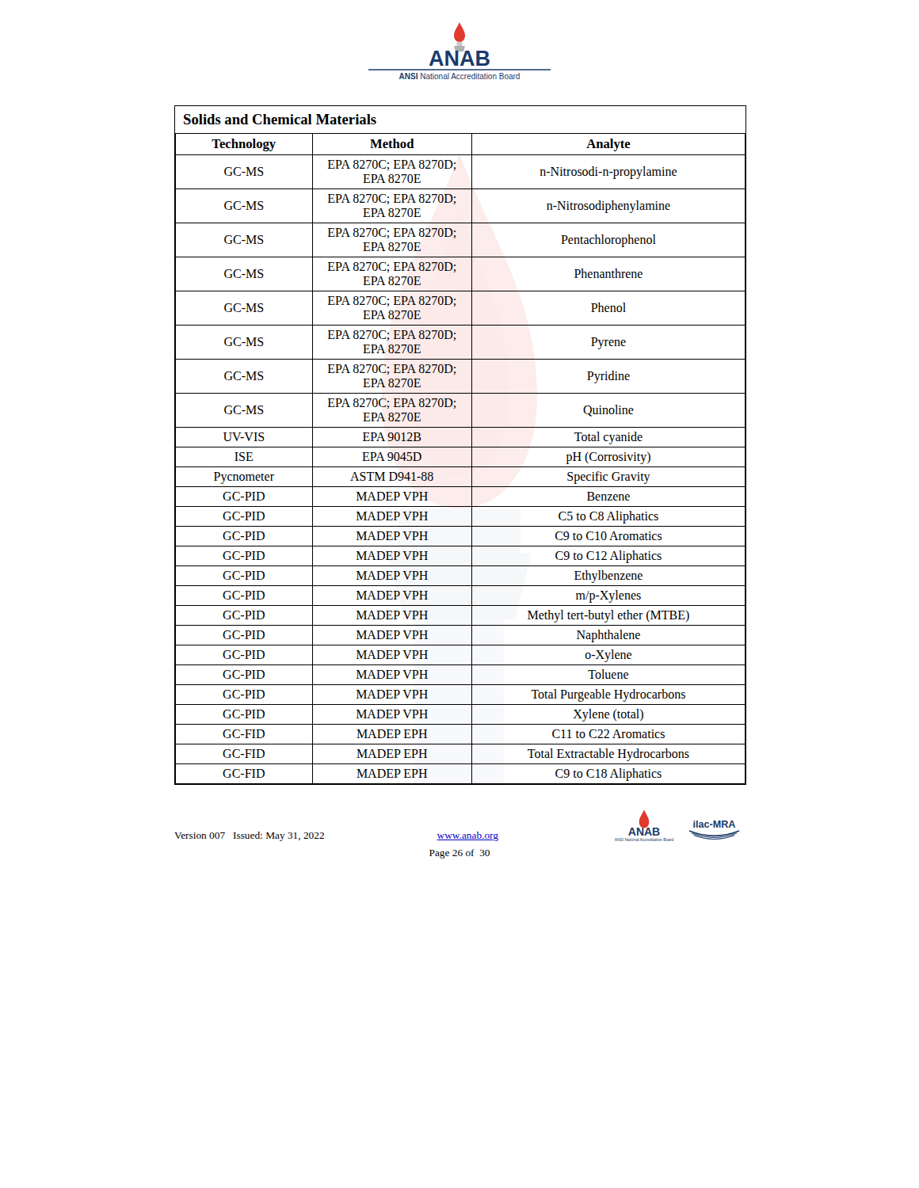Solids and Chemical Materials
| Technology | Method | Analyte |
| --- | --- | --- |
| GC-MS | EPA 8270C; EPA 8270D; EPA 8270E | n-Nitrosodi-n-propylamine |
| GC-MS | EPA 8270C; EPA 8270D; EPA 8270E | n-Nitrosodiphenylamine |
| GC-MS | EPA 8270C; EPA 8270D; EPA 8270E | Pentachlorophenol |
| GC-MS | EPA 8270C; EPA 8270D; EPA 8270E | Phenanthrene |
| GC-MS | EPA 8270C; EPA 8270D; EPA 8270E | Phenol |
| GC-MS | EPA 8270C; EPA 8270D; EPA 8270E | Pyrene |
| GC-MS | EPA 8270C; EPA 8270D; EPA 8270E | Pyridine |
| GC-MS | EPA 8270C; EPA 8270D; EPA 8270E | Quinoline |
| UV-VIS | EPA 9012B | Total cyanide |
| ISE | EPA 9045D | pH (Corrosivity) |
| Pycnometer | ASTM D941-88 | Specific Gravity |
| GC-PID | MADEP VPH | Benzene |
| GC-PID | MADEP VPH | C5 to C8 Aliphatics |
| GC-PID | MADEP VPH | C9 to C10 Aromatics |
| GC-PID | MADEP VPH | C9 to C12 Aliphatics |
| GC-PID | MADEP VPH | Ethylbenzene |
| GC-PID | MADEP VPH | m/p-Xylenes |
| GC-PID | MADEP VPH | Methyl tert-butyl ether (MTBE) |
| GC-PID | MADEP VPH | Naphthalene |
| GC-PID | MADEP VPH | o-Xylene |
| GC-PID | MADEP VPH | Toluene |
| GC-PID | MADEP VPH | Total Purgeable Hydrocarbons |
| GC-PID | MADEP VPH | Xylene (total) |
| GC-FID | MADEP EPH | C11 to C22 Aromatics |
| GC-FID | MADEP EPH | Total Extractable Hydrocarbons |
| GC-FID | MADEP EPH | C9 to C18 Aliphatics |
Version 007 Issued: May 31, 2022
www.anab.org
Page 26 of 30